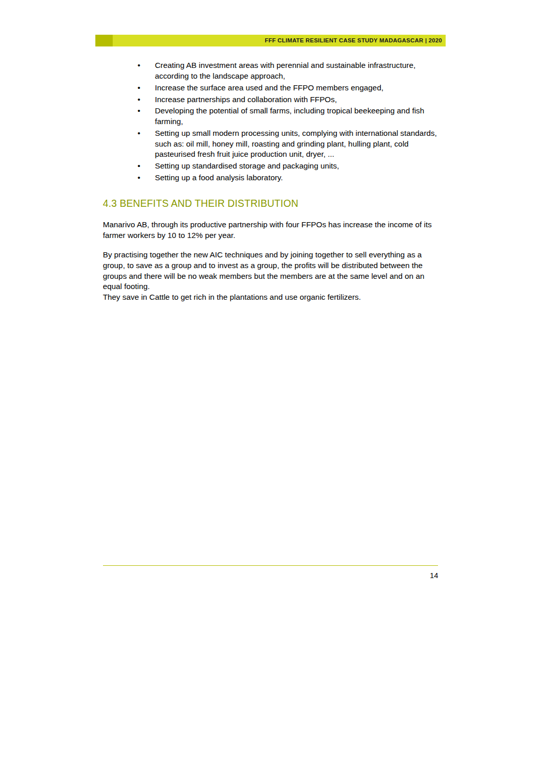FFF CLIMATE RESILIENT CASE STUDY MADAGASCAR | 2020
Creating AB investment areas with perennial and sustainable infrastructure, according to the landscape approach,
Increase the surface area used and the FFPO members engaged,
Increase partnerships and collaboration with FFPOs,
Developing the potential of small farms, including tropical beekeeping and fish farming,
Setting up small modern processing units, complying with international standards, such as: oil mill, honey mill, roasting and grinding plant, hulling plant, cold pasteurised fresh fruit juice production unit, dryer, ...
Setting up standardised storage and packaging units,
Setting up a food analysis laboratory.
4.3 BENEFITS AND THEIR DISTRIBUTION
Manarivo AB, through its productive partnership with four FFPOs has increase the income of its farmer workers by 10 to 12% per year.
By practising together the new AIC techniques and by joining together to sell everything as a group, to save as a group and to invest as a group, the profits will be distributed between the groups and there will be no weak members but the members are at the same level and on an equal footing.
They save in Cattle to get rich in the plantations and use organic fertilizers.
14